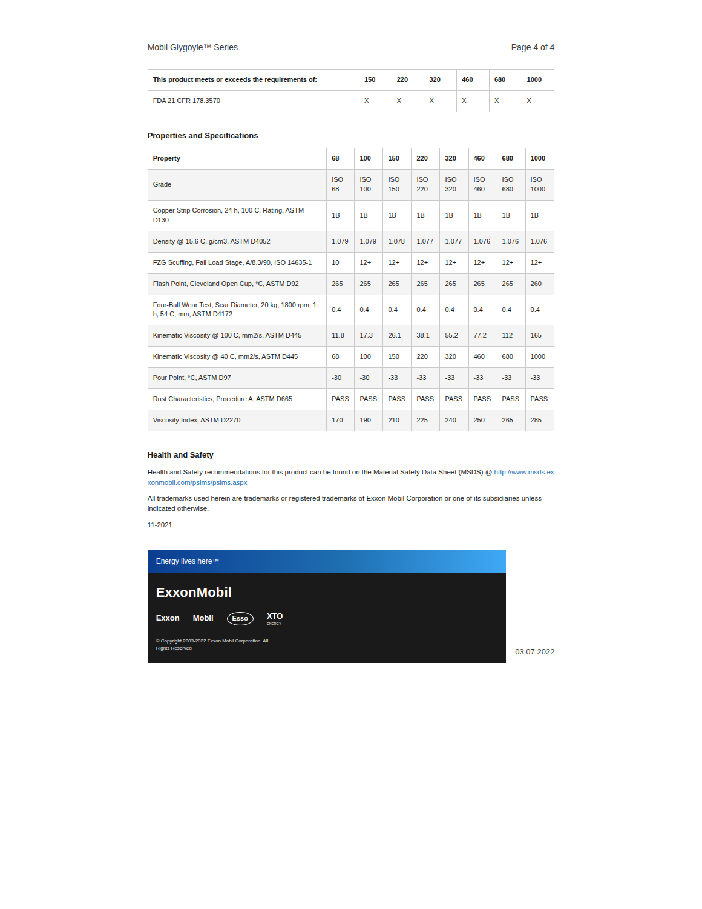Mobil Glygoyle™ Series
Page 4 of 4
| This product meets or exceeds the requirements of: | 150 | 220 | 320 | 460 | 680 | 1000 |
| --- | --- | --- | --- | --- | --- | --- |
| FDA 21 CFR 178.3570 | X | X | X | X | X | X |
Properties and Specifications
| Property | 68 | 100 | 150 | 220 | 320 | 460 | 680 | 1000 |
| --- | --- | --- | --- | --- | --- | --- | --- | --- |
| Grade | ISO 68 | ISO 100 | ISO 150 | ISO 220 | ISO 320 | ISO 460 | ISO 680 | ISO 1000 |
| Copper Strip Corrosion, 24 h, 100 C, Rating, ASTM D130 | 1B | 1B | 1B | 1B | 1B | 1B | 1B | 1B |
| Density @ 15.6 C, g/cm3, ASTM D4052 | 1.079 | 1.079 | 1.078 | 1.077 | 1.077 | 1.076 | 1.076 | 1.076 |
| FZG Scuffing, Fail Load Stage, A/8.3/90, ISO 14635-1 | 10 | 12+ | 12+ | 12+ | 12+ | 12+ | 12+ | 12+ |
| Flash Point, Cleveland Open Cup, °C, ASTM D92 | 265 | 265 | 265 | 265 | 265 | 265 | 265 | 260 |
| Four-Ball Wear Test, Scar Diameter, 20 kg, 1800 rpm, 1 h, 54 C, mm, ASTM D4172 | 0.4 | 0.4 | 0.4 | 0.4 | 0.4 | 0.4 | 0.4 | 0.4 |
| Kinematic Viscosity @ 100 C, mm2/s, ASTM D445 | 11.8 | 17.3 | 26.1 | 38.1 | 55.2 | 77.2 | 112 | 165 |
| Kinematic Viscosity @ 40 C, mm2/s, ASTM D445 | 68 | 100 | 150 | 220 | 320 | 460 | 680 | 1000 |
| Pour Point, °C, ASTM D97 | -30 | -30 | -33 | -33 | -33 | -33 | -33 | -33 |
| Rust Characteristics, Procedure A, ASTM D665 | PASS | PASS | PASS | PASS | PASS | PASS | PASS | PASS |
| Viscosity Index, ASTM D2270 | 170 | 190 | 210 | 225 | 240 | 250 | 265 | 285 |
Health and Safety
Health and Safety recommendations for this product can be found on the Material Safety Data Sheet (MSDS) @ http://www.msds.exxonmobil.com/psims/psims.aspx
All trademarks used herein are trademarks or registered trademarks of Exxon Mobil Corporation or one of its subsidiaries unless indicated otherwise.
11-2021
Energy lives here™
ExxonMobil
Exxon Mobil Esso XTOENERGY
© Copyright 2003-2022 Exxon Mobil Corporation. All
Rights Reserved
03.07.2022